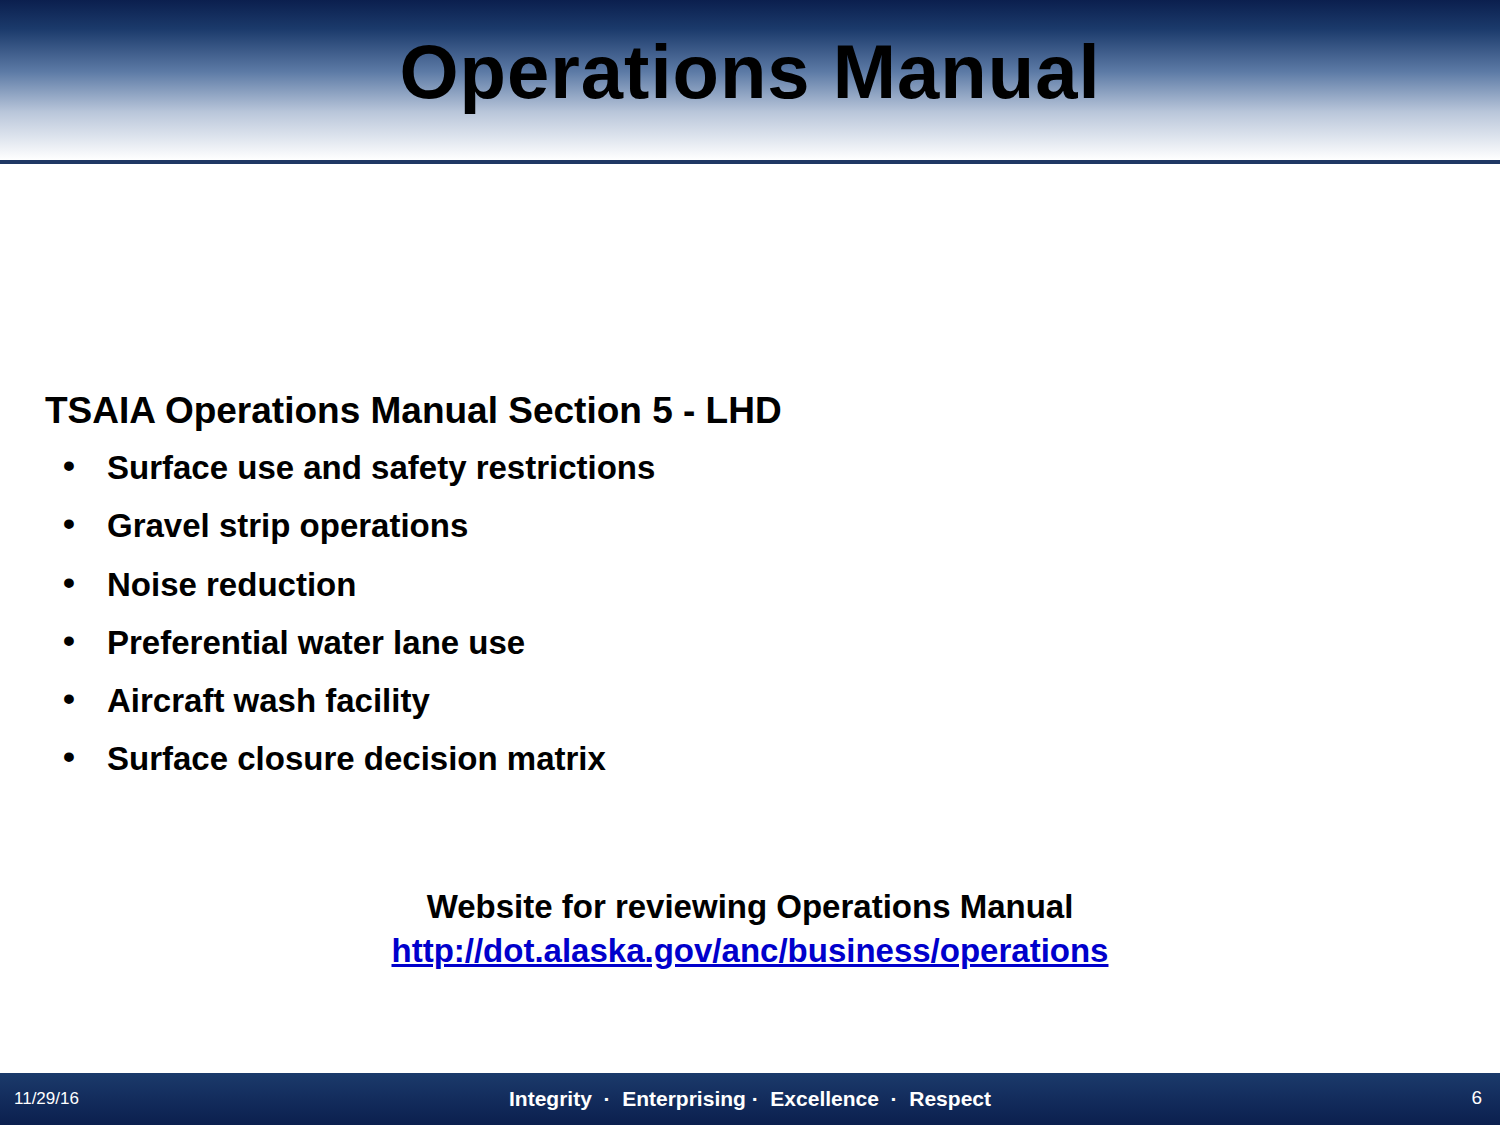Operations Manual
TSAIA Operations Manual Section 5 - LHD
Surface use and safety restrictions
Gravel strip operations
Noise reduction
Preferential water lane use
Aircraft wash facility
Surface closure decision matrix
Website for reviewing Operations Manual
http://dot.alaska.gov/anc/business/operations
11/29/16
Integrity · Enterprising · Excellence · Respect
6